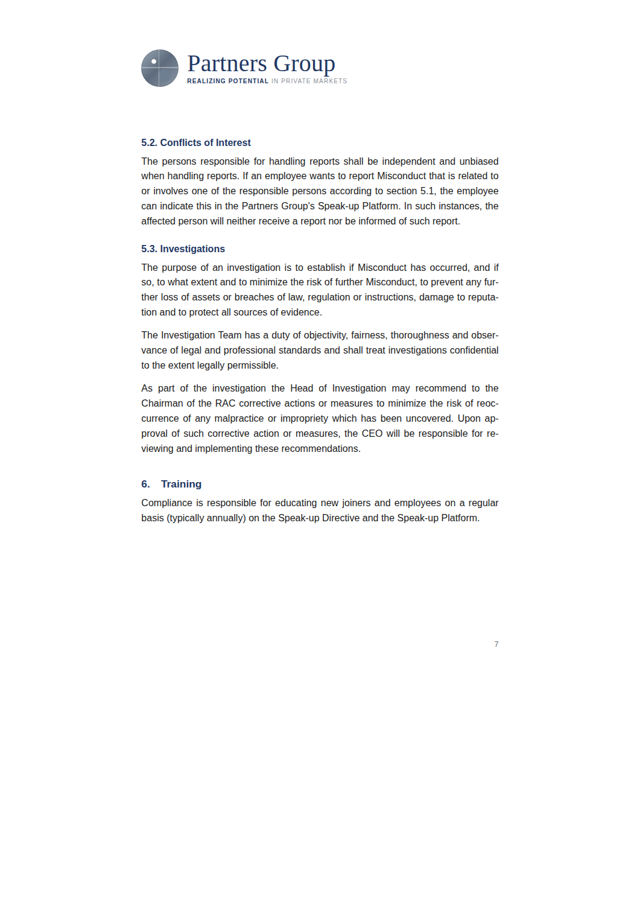Partners Group
Realizing potential in private markets
5.2. Conflicts of Interest
The persons responsible for handling reports shall be independent and unbiased when handling reports. If an employee wants to report Misconduct that is related to or involves one of the responsible persons according to section 5.1, the employee can indicate this in the Partners Group's Speak-up Platform. In such instances, the affected person will neither receive a report nor be informed of such report.
5.3. Investigations
The purpose of an investigation is to establish if Misconduct has occurred, and if so, to what extent and to minimize the risk of further Misconduct, to prevent any further loss of assets or breaches of law, regulation or instructions, damage to reputation and to protect all sources of evidence.
The Investigation Team has a duty of objectivity, fairness, thoroughness and observance of legal and professional standards and shall treat investigations confidential to the extent legally permissible.
As part of the investigation the Head of Investigation may recommend to the Chairman of the RAC corrective actions or measures to minimize the risk of reoccurrence of any malpractice or impropriety which has been uncovered. Upon approval of such corrective action or measures, the CEO will be responsible for reviewing and implementing these recommendations.
6. Training
Compliance is responsible for educating new joiners and employees on a regular basis (typically annually) on the Speak-up Directive and the Speak-up Platform.
7